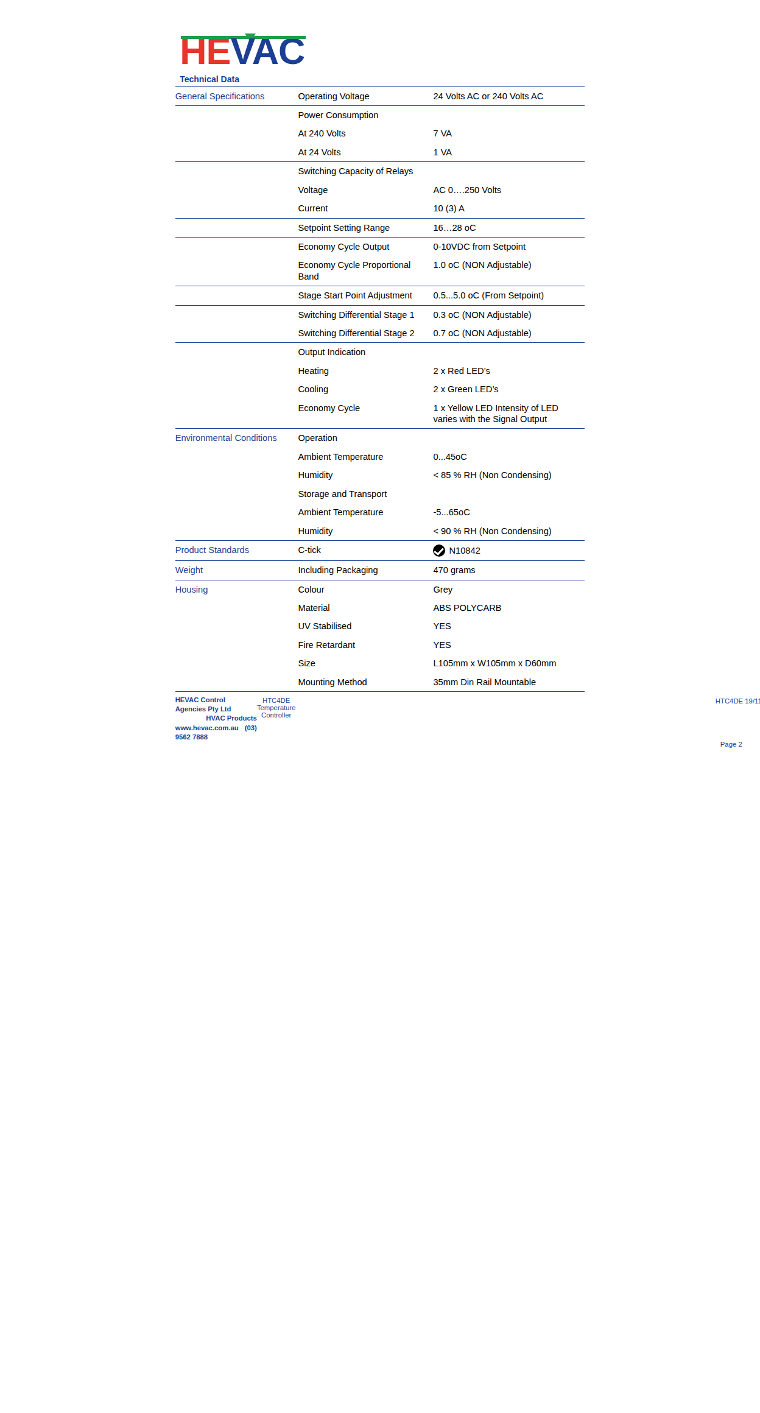HEVAC
Technical Data
| General Specifications | Operating Voltage | 24 Volts AC or 240 Volts AC |
| | Power Consumption | |
| | At 240 Volts | 7 VA |
| | At 24 Volts | 1 VA |
| | Switching Capacity of Relays | |
| | Voltage | AC 0….250 Volts |
| | Current | 10 (3) A |
| | Setpoint Setting Range | 16…28 oC |
| | Economy Cycle Output | 0-10VDC from Setpoint |
| | Economy Cycle Proportional Band | 1.0 oC (NON Adjustable) |
| | Stage Start Point Adjustment | 0.5...5.0 oC (From Setpoint) |
| | Switching Differential Stage 1 | 0.3 oC (NON Adjustable) |
| | Switching Differential Stage 2 | 0.7 oC (NON Adjustable) |
| | Output Indication | |
| | Heating | 2 x Red LED’s |
| | Cooling | 2 x Green LED’s |
| | Economy Cycle | 1 x Yellow LED Intensity of LED varies with the Signal Output |
| Environmental Conditions | Operation | |
| | Ambient Temperature | 0...45oC |
| | Humidity | < 85 % RH (Non Condensing) |
| | Storage and Transport | |
| | Ambient Temperature | -5...65oC |
| | Humidity | < 90 % RH (Non Condensing) |
| Product Standards | C-tick | N10842 |
| Weight | Including Packaging | 470 grams |
| Housing | Colour | Grey |
| | Material | ABS POLYCARB |
| | UV Stabilised | YES |
| | Fire Retardant | YES |
| | Size | L105mm x W105mm x D60mm |
| | Mounting Method | 35mm Din Rail Mountable |
HEVAC Control Agencies Pty Ltd
HVAC Products
www.hevac.com.au(03) 9562 7888
HTC4DE Temperature Controller
HTC4DE 19/11/2014
Page 2